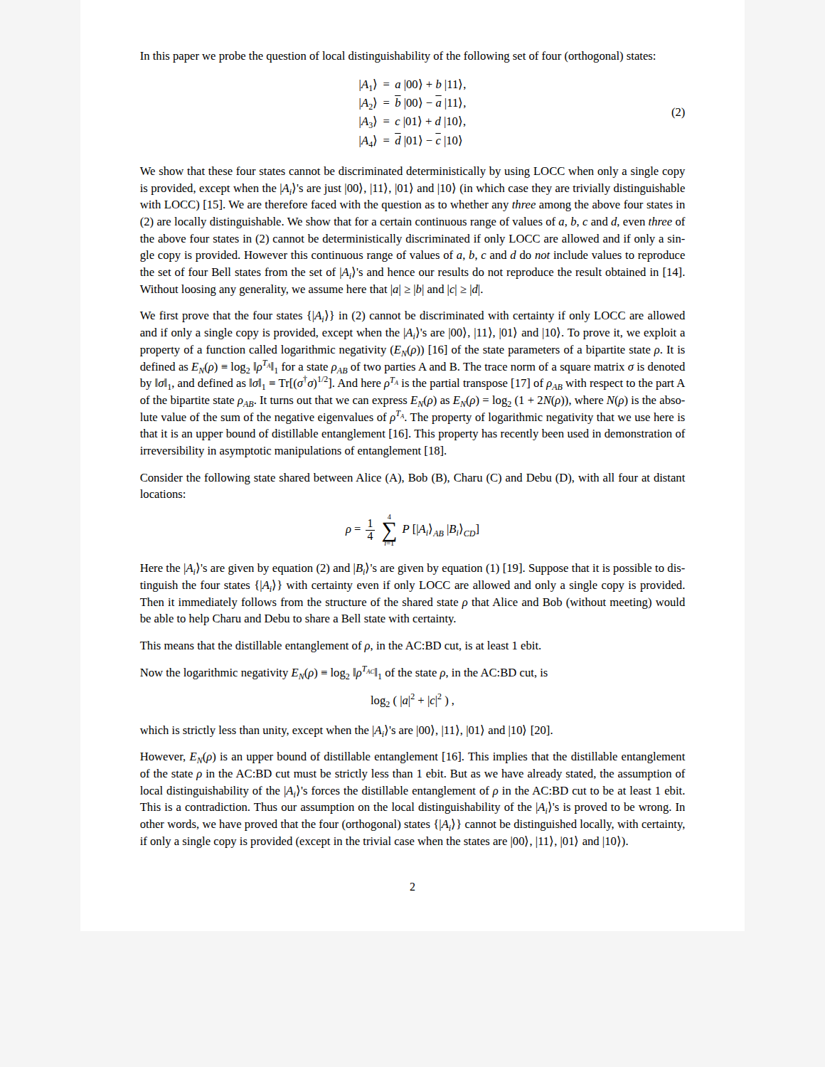In this paper we probe the question of local distinguishability of the following set of four (orthogonal) states:
| / A 1 ⟩ | = | a /00⟩ + b /11⟩, |
| / A 2 ⟩ | = | b /00⟩ − a /11⟩, |
| / A 3 ⟩ | = | c /01⟩ + d /10⟩, |
| / A 4 ⟩ | = | d /01⟩ − c /10⟩ |
(2)
We show that these four states cannot be discriminated deterministically by using LOCC when only a single copy is provided, except when the |Ai⟩'s are just |00⟩, |11⟩, |01⟩ and |10⟩ (in which case they are trivially distinguishable with LOCC) [15]. We are therefore faced with the question as to whether any three among the above four states in (2) are locally distinguishable. We show that for a certain continuous range of values of a, b, c and d, even three of the above four states in (2) cannot be deterministically discriminated if only LOCC are allowed and if only a single copy is provided. However this continuous range of values of a, b, c and d do not include values to reproduce the set of four Bell states from the set of |Ai⟩'s and hence our results do not reproduce the result obtained in [14]. Without loosing any generality, we assume here that |a| ≥ |b| and |c| ≥ |d|.
We first prove that the four states {|Ai⟩} in (2) cannot be discriminated with certainty if only LOCC are allowed and if only a single copy is provided, except when the |Ai⟩'s are |00⟩, |11⟩, |01⟩ and |10⟩. To prove it, we exploit a property of a function called logarithmic negativity (EN(ρ)) [16] of the state parameters of a bipartite state ρ. It is defined as EN(ρ) ≡ log2 ‖ρTA‖1 for a state ρAB of two parties A and B. The trace norm of a square matrix σ is denoted by ‖σ‖1, and defined as ‖σ‖1 ≡ Tr[(σ†σ)1/2]. And here ρTA is the partial transpose [17] of ρAB with respect to the part A of the bipartite state ρAB. It turns out that we can express EN(ρ) as EN(ρ) = log2 (1 + 2N(ρ)), where N(ρ) is the absolute value of the sum of the negative eigenvalues of ρTA. The property of logarithmic negativity that we use here is that it is an upper bound of distillable entanglement [16]. This property has recently been used in demonstration of irreversibility in asymptotic manipulations of entanglement [18].
Consider the following state shared between Alice (A), Bob (B), Charu (C) and Debu (D), with all four at distant locations:
ρ = 14 4∑i=1 P [|Ai⟩AB |Bi⟩CD]
Here the |Ai⟩'s are given by equation (2) and |Bi⟩'s are given by equation (1) [19]. Suppose that it is possible to distinguish the four states {|Ai⟩} with certainty even if only LOCC are allowed and only a single copy is provided. Then it immediately follows from the structure of the shared state ρ that Alice and Bob (without meeting) would be able to help Charu and Debu to share a Bell state with certainty.
This means that the distillable entanglement of ρ, in the AC:BD cut, is at least 1 ebit.
Now the logarithmic negativity EN(ρ) ≡ log2 ‖ρTAC‖1 of the state ρ, in the AC:BD cut, is
log2 ( |a|2 + |c|2 ) ,
which is strictly less than unity, except when the |Ai⟩'s are |00⟩, |11⟩, |01⟩ and |10⟩ [20].
However, EN(ρ) is an upper bound of distillable entanglement [16]. This implies that the distillable entanglement of the state ρ in the AC:BD cut must be strictly less than 1 ebit. But as we have already stated, the assumption of local distinguishability of the |Ai⟩'s forces the distillable entanglement of ρ in the AC:BD cut to be at least 1 ebit. This is a contradiction. Thus our assumption on the local distinguishability of the |Ai⟩'s is proved to be wrong. In other words, we have proved that the four (orthogonal) states {|Ai⟩} cannot be distinguished locally, with certainty, if only a single copy is provided (except in the trivial case when the states are |00⟩, |11⟩, |01⟩ and |10⟩).
2